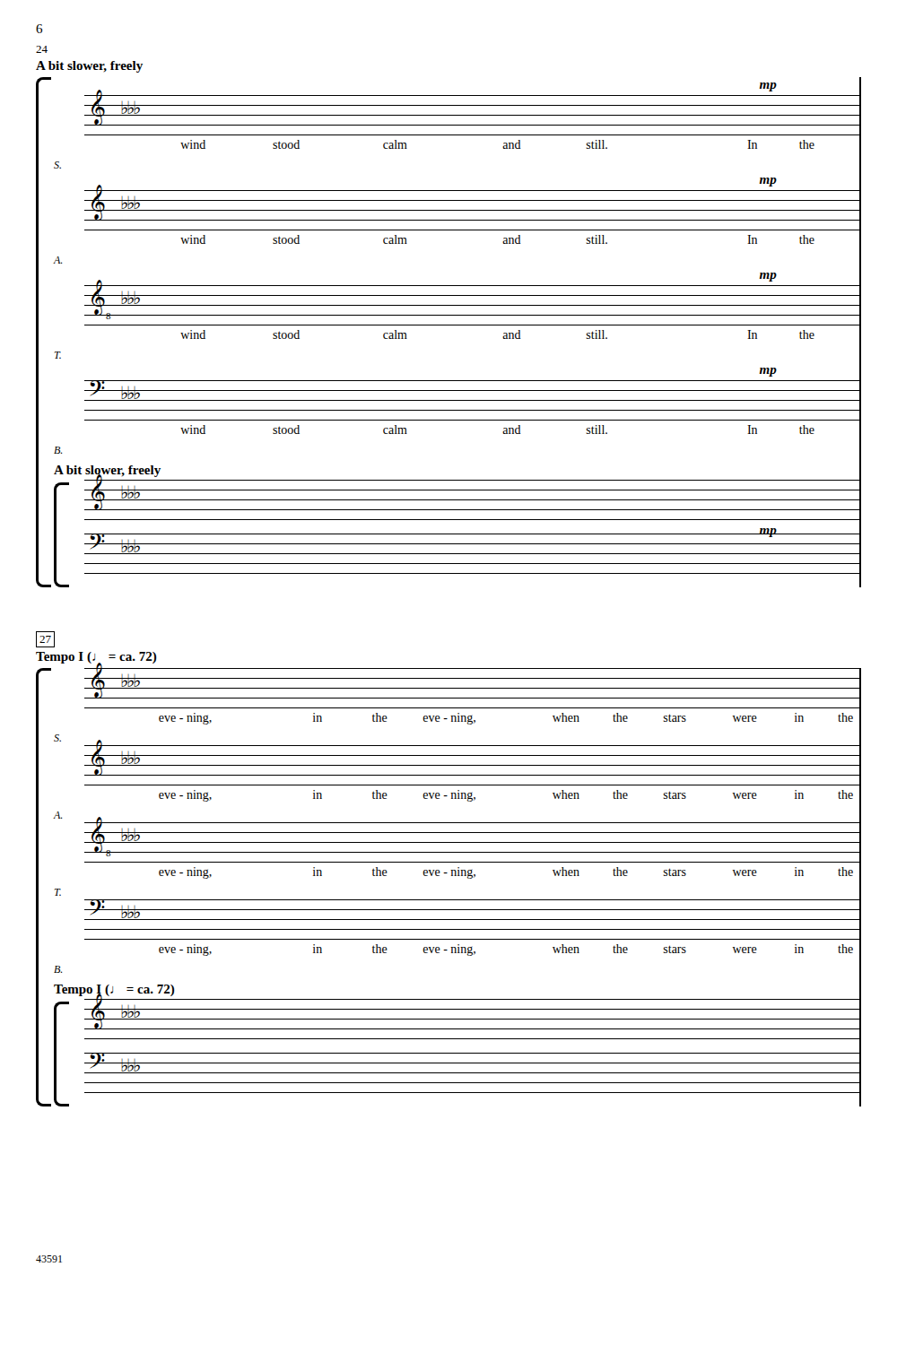6
24
A bit slower, freely
| S. | mp 𝄞 ♭♭♭ wind stood calm and still. In the |
| A. | mp 𝄞 ♭♭♭ wind stood calm and still. In the |
| T. | mp 𝄞 8 ♭♭♭ wind stood calm and still. In the |
| B. | mp 𝄢 ♭♭♭ wind stood calm and still. In the |
A bit slower, freely
| | 𝄞 ♭♭♭ mp |
| | 𝄢 ♭♭♭ |
27
Tempo I (♩ = ca. 72)
| S. | 𝄞 ♭♭♭ eve - ning, in the eve - ning, when the stars were in the |
| A. | 𝄞 ♭♭♭ eve - ning, in the eve - ning, when the stars were in the |
| T. | 𝄞 8 ♭♭♭ eve - ning, in the eve - ning, when the stars were in the |
| B. | 𝄢 ♭♭♭ eve - ning, in the eve - ning, when the stars were in the |
Tempo I (♩ = ca. 72)
| | 𝄞 ♭♭♭ |
| | 𝄢 ♭♭♭ |
43591
Preview only. Legal use requires purchase.